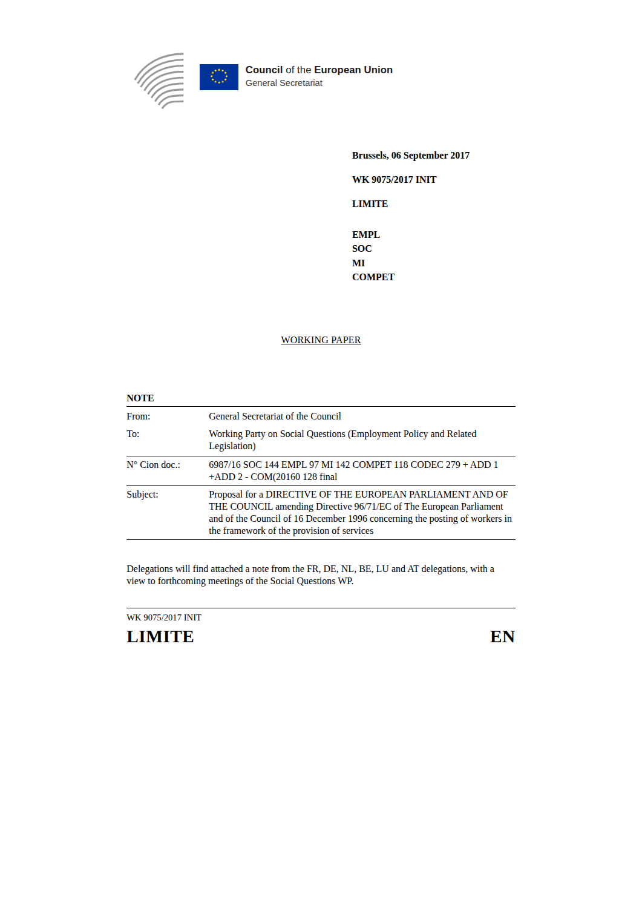Council of the European Union
General Secretariat
Brussels, 06 September 2017
WK 9075/2017 INIT
LIMITE
EMPL
SOC
MI
COMPET
WORKING PAPER
NOTE
| From: | General Secretariat of the Council |
| To: | Working Party on Social Questions (Employment Policy and Related Legislation) |
| N° Cion doc.: | 6987/16 SOC 144 EMPL 97 MI 142 COMPET 118 CODEC 279 + ADD 1 +ADD 2 - COM(20160 128 final |
| Subject: | Proposal for a DIRECTIVE OF THE EUROPEAN PARLIAMENT AND OF THE COUNCIL amending Directive 96/71/EC of The European Parliament and of the Council of 16 December 1996 concerning the posting of workers in the framework of the provision of services |
Delegations will find attached a note from the FR, DE, NL, BE, LU and AT delegations, with a view to forthcoming meetings of the Social Questions WP.
WK 9075/2017 INIT
LIMITE
EN